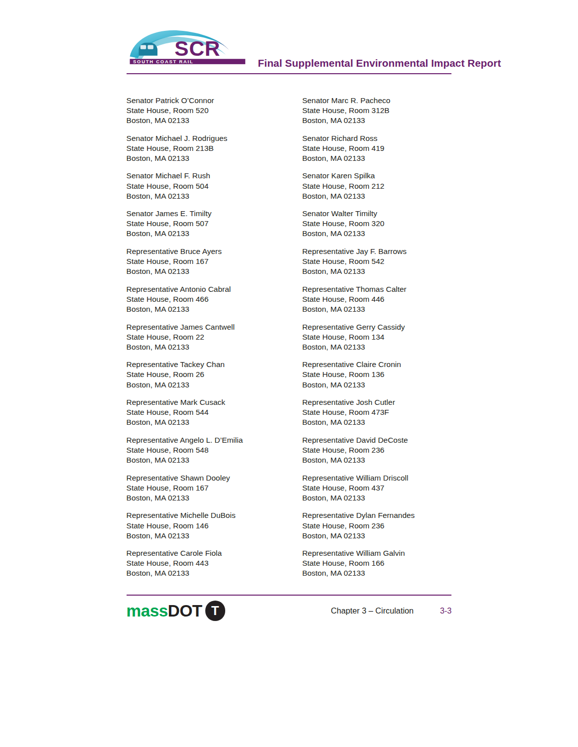SCR SOUTH COAST RAIL
Final Supplemental Environmental Impact Report
Senator Patrick O’Connor
State House, Room 520
Boston, MA 02133
Senator Michael J. Rodrigues
State House, Room 213B
Boston, MA 02133
Senator Michael F. Rush
State House, Room 504
Boston, MA 02133
Senator James E. Timilty
State House, Room 507
Boston, MA 02133
Representative Bruce Ayers
State House, Room 167
Boston, MA 02133
Representative Antonio Cabral
State House, Room 466
Boston, MA 02133
Representative James Cantwell
State House, Room 22
Boston, MA 02133
Representative Tackey Chan
State House, Room 26
Boston, MA 02133
Representative Mark Cusack
State House, Room 544
Boston, MA 02133
Representative Angelo L. D’Emilia
State House, Room 548
Boston, MA 02133
Representative Shawn Dooley
State House, Room 167
Boston, MA 02133
Representative Michelle DuBois
State House, Room 146
Boston, MA 02133
Representative Carole Fiola
State House, Room 443
Boston, MA 02133
Senator Marc R. Pacheco
State House, Room 312B
Boston, MA 02133
Senator Richard Ross
State House, Room 419
Boston, MA 02133
Senator Karen Spilka
State House, Room 212
Boston, MA 02133
Senator Walter Timilty
State House, Room 320
Boston, MA 02133
Representative Jay F. Barrows
State House, Room 542
Boston, MA 02133
Representative Thomas Calter
State House, Room 446
Boston, MA 02133
Representative Gerry Cassidy
State House, Room 134
Boston, MA 02133
Representative Claire Cronin
State House, Room 136
Boston, MA 02133
Representative Josh Cutler
State House, Room 473F
Boston, MA 02133
Representative David DeCoste
State House, Room 236
Boston, MA 02133
Representative William Driscoll
State House, Room 437
Boston, MA 02133
Representative Dylan Fernandes
State House, Room 236
Boston, MA 02133
Representative William Galvin
State House, Room 166
Boston, MA 02133
mass DOT T
Chapter 3 – Circulation 3-3